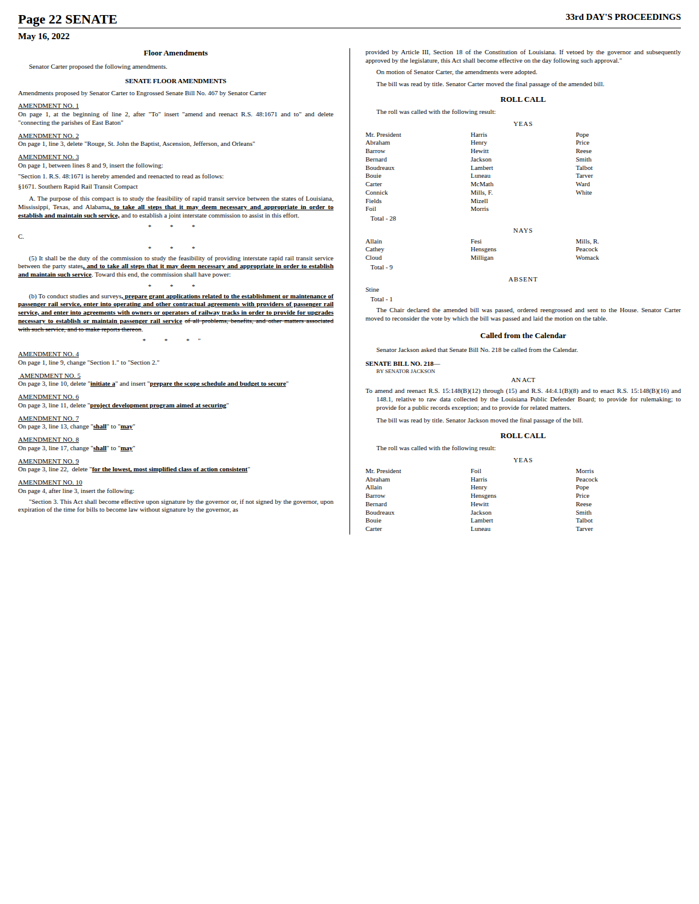Page 22 SENATE
33rd DAY'S PROCEEDINGS
May 16, 2022
Floor Amendments
Senator Carter proposed the following amendments.
SENATE FLOOR AMENDMENTS
Amendments proposed by Senator Carter to Engrossed Senate Bill No. 467 by Senator Carter
AMENDMENT NO. 1
On page 1, at the beginning of line 2, after "To" insert "amend and reenact R.S. 48:1671 and to" and delete "connecting the parishes of East Baton"
AMENDMENT NO. 2
On page 1, line 3, delete "Rouge, St. John the Baptist, Ascension, Jefferson, and Orleans"
AMENDMENT NO. 3
On page 1, between lines 8 and 9, insert the following:
"Section 1. R.S. 48:1671 is hereby amended and reenacted to read as follows:
§1671. Southern Rapid Rail Transit Compact
A. The purpose of this compact is to study the feasibility of rapid transit service between the states of Louisiana, Mississippi, Texas, and Alabama, to take all steps that it may deem necessary and appropriate in order to establish and maintain such service, and to establish a joint interstate commission to assist in this effort.
* * *
C.
* * *
(5) It shall be the duty of the commission to study the feasibility of providing interstate rapid rail transit service between the party states, and to take all steps that it may deem necessary and appropriate in order to establish and maintain such service. Toward this end, the commission shall have power:
* * *
(b) To conduct studies and surveys, prepare grant applications related to the establishment or maintenance of passenger rail service, enter into operating and other contractual agreements with providers of passenger rail service, and enter into agreements with owners or operators of railway tracks in order to provide for upgrades necessary to establish or maintain passenger rail service of all problems, benefits, and other matters associated with such service, and to make reports thereon.
* * *"
AMENDMENT NO. 4
On page 1, line 9, change "Section 1." to "Section 2."
AMENDMENT NO. 5
On page 3, line 10, delete "initiate a" and insert "prepare the scope schedule and budget to secure"
AMENDMENT NO. 6
On page 3, line 11, delete "project development program aimed at securing"
AMENDMENT NO. 7
On page 3, line 13, change "shall" to "may"
AMENDMENT NO. 8
On page 3, line 17, change "shall" to "may"
AMENDMENT NO. 9
On page 3, line 22, delete "for the lowest, most simplified class of action consistent"
AMENDMENT NO. 10
On page 4, after line 3, insert the following:
"Section 3. This Act shall become effective upon signature by the governor or, if not signed by the governor, upon expiration of the time for bills to become law without signature by the governor, as
provided by Article III, Section 18 of the Constitution of Louisiana. If vetoed by the governor and subsequently approved by the legislature, this Act shall become effective on the day following such approval."
On motion of Senator Carter, the amendments were adopted.
The bill was read by title. Senator Carter moved the final passage of the amended bill.
ROLL CALL
The roll was called with the following result:
YEAS
| Mr. President | Harris | Pope |
| Abraham | Henry | Price |
| Barrow | Hewitt | Reese |
| Bernard | Jackson | Smith |
| Boudreaux | Lambert | Talbot |
| Bouie | Luneau | Tarver |
| Carter | McMath | Ward |
| Connick | Mills, F. | White |
| Fields | Mizell | |
| Foil | Morris | |
Total - 28
NAYS
| Allain | Fesi | Mills, R. |
| Cathey | Hensgens | Peacock |
| Cloud | Milligan | Womack |
Total - 9
ABSENT
Stine
Total - 1
The Chair declared the amended bill was passed, ordered reengrossed and sent to the House. Senator Carter moved to reconsider the vote by which the bill was passed and laid the motion on the table.
Called from the Calendar
Senator Jackson asked that Senate Bill No. 218 be called from the Calendar.
SENATE BILL NO. 218—
BY SENATOR JACKSON
AN ACT
To amend and reenact R.S. 15:148(B)(12) through (15) and R.S. 44:4.1(B)(8) and to enact R.S. 15:148(B)(16) and 148.1, relative to raw data collected by the Louisiana Public Defender Board; to provide for rulemaking; to provide for a public records exception; and to provide for related matters.
The bill was read by title. Senator Jackson moved the final passage of the bill.
ROLL CALL
The roll was called with the following result:
YEAS
| Mr. President | Foil | Morris |
| Abraham | Harris | Peacock |
| Allain | Henry | Pope |
| Barrow | Hensgens | Price |
| Bernard | Hewitt | Reese |
| Boudreaux | Jackson | Smith |
| Bouie | Lambert | Talbot |
| Carter | Luneau | Tarver |